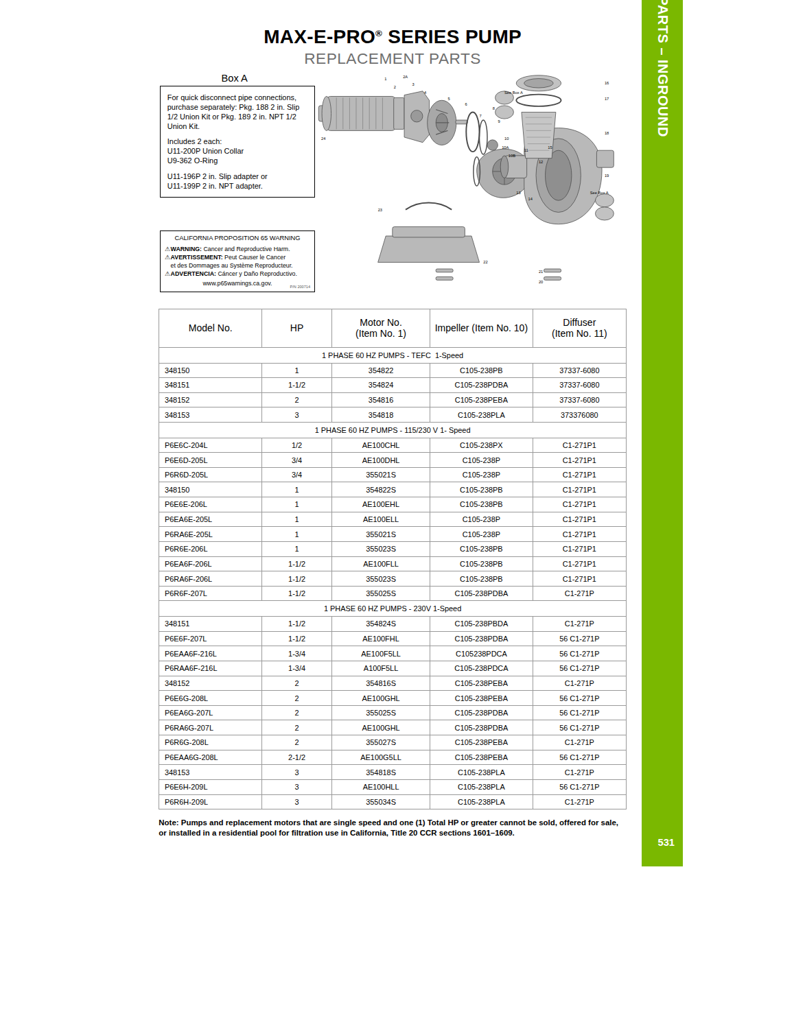PUMP PARTS – INGROUND
531
MAX-E-PRO® SERIES PUMP
REPLACEMENT PARTS
Box A
For quick disconnect pipe connections, purchase separately: Pkg. 188 2 in. Slip 1/2 Union Kit or Pkg. 189 2 in. NPT 1/2 Union Kit.
Includes 2 each:
U11-200P Union Collar
U9-362 O-Ring
U11-196P 2 in. Slip adapter or
U11-199P 2 in. NPT adapter.
CALIFORNIA PROPOSITION 65 WARNING
⚠WARNING: Cancer and Reproductive Harm.
⚠AVERTISSEMENT: Peut Causer le Cancer
et des Dommages au Système Reproducteur.
⚠ADVERTENCIA: Cáncer y Daño Reproductivo.
www.p65warnings.ca.gov.
P/N 200714
1 2A 2 3 4 5 6 7 8 9 10 10A 10B 11 12 13 14 15 16 17 18 19 20 21 22 23 24 See Box A See Box A
| Model No. | HP | Motor No. (Item No. 1) | Impeller (Item No. 10) | Diffuser (Item No. 11) |
| --- | --- | --- | --- | --- |
| 1 PHASE 60 HZ PUMPS - TEFC 1-Speed |
| 348150 | 1 | 354822 | C105-238PB | 37337-6080 |
| 348151 | 1-1/2 | 354824 | C105-238PDBA | 37337-6080 |
| 348152 | 2 | 354816 | C105-238PEBA | 37337-6080 |
| 348153 | 3 | 354818 | C105-238PLA | 373376080 |
| 1 PHASE 60 HZ PUMPS - 115/230 V 1- Speed |
| P6E6C-204L | 1/2 | AE100CHL | C105-238PX | C1-271P1 |
| P6E6D-205L | 3/4 | AE100DHL | C105-238P | C1-271P1 |
| P6R6D-205L | 3/4 | 355021S | C105-238P | C1-271P1 |
| 348150 | 1 | 354822S | C105-238PB | C1-271P1 |
| P6E6E-206L | 1 | AE100EHL | C105-238PB | C1-271P1 |
| P6EA6E-205L | 1 | AE100ELL | C105-238P | C1-271P1 |
| P6RA6E-205L | 1 | 355021S | C105-238P | C1-271P1 |
| P6R6E-206L | 1 | 355023S | C105-238PB | C1-271P1 |
| P6EA6F-206L | 1-1/2 | AE100FLL | C105-238PB | C1-271P1 |
| P6RA6F-206L | 1-1/2 | 355023S | C105-238PB | C1-271P1 |
| P6R6F-207L | 1-1/2 | 355025S | C105-238PDBA | C1-271P |
| 1 PHASE 60 HZ PUMPS - 230V 1-Speed |
| 348151 | 1-1/2 | 354824S | C105-238PBDA | C1-271P |
| P6E6F-207L | 1-1/2 | AE100FHL | C105-238PDBA | 56 C1-271P |
| P6EAA6F-216L | 1-3/4 | AE100F5LL | C105238PDCA | 56 C1-271P |
| P6RAA6F-216L | 1-3/4 | A100F5LL | C105-238PDCA | 56 C1-271P |
| 348152 | 2 | 354816S | C105-238PEBA | C1-271P |
| P6E6G-208L | 2 | AE100GHL | C105-238PEBA | 56 C1-271P |
| P6EA6G-207L | 2 | 355025S | C105-238PDBA | 56 C1-271P |
| P6RA6G-207L | 2 | AE100GHL | C105-238PDBA | 56 C1-271P |
| P6R6G-208L | 2 | 355027S | C105-238PEBA | C1-271P |
| P6EAA6G-208L | 2-1/2 | AE100G5LL | C105-238PEBA | 56 C1-271P |
| 348153 | 3 | 354818S | C105-238PLA | C1-271P |
| P6E6H-209L | 3 | AE100HLL | C105-238PLA | 56 C1-271P |
| P6R6H-209L | 3 | 355034S | C105-238PLA | C1-271P |
Note: Pumps and replacement motors that are single speed and one (1) Total HP or greater cannot be sold, offered for sale, or installed in a residential pool for filtration use in California, Title 20 CCR sections 1601–1609.